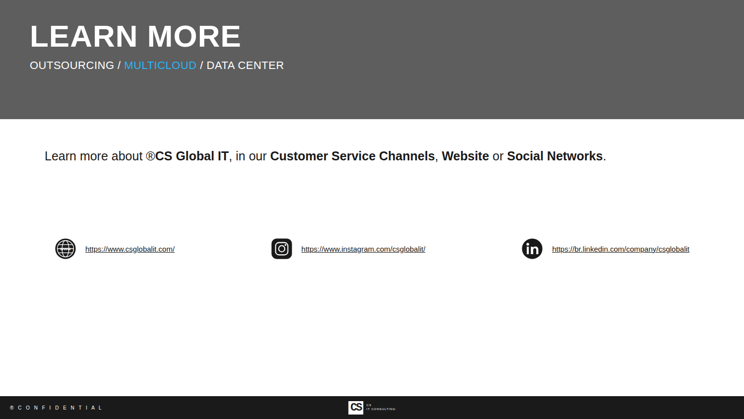LEARN MORE
OUTSOURCING / MULTICLOUD / DATA CENTER
Learn more about ®CS Global IT, in our Customer Service Channels, Website or Social Networks.
WWW https://www.csglobalit.com/
https://www.instagram.com/csglobalit/
https://br.linkedin.com/company/csglobalit
® C O N F I D E N T I A L
CS CS
IT CONSULTING